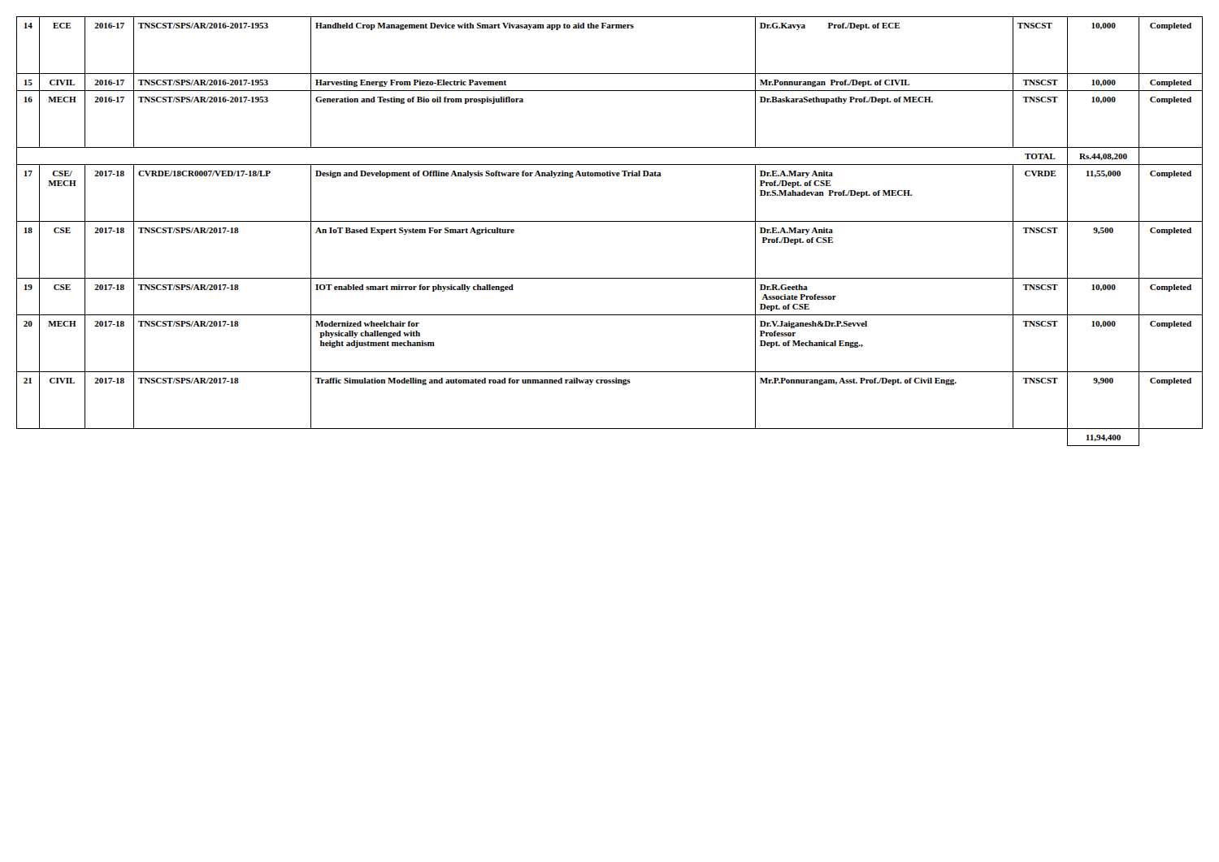| 14 | ECE | 2016-17 | TNSCST/SPS/AR/2016-2017-1953 | Handheld Crop Management Device with Smart Vivasayam app to aid the Farmers | Dr.G.Kavya Prof./Dept. of ECE | TNSCST | 10,000 | Completed |
| 15 | CIVIL | 2016-17 | TNSCST/SPS/AR/2016-2017-1953 | Harvesting Energy From Piezo-Electric Pavement | Mr.Ponnurangan Prof./Dept. of CIVIL | TNSCST | 10,000 | Completed |
| 16 | MECH | 2016-17 | TNSCST/SPS/AR/2016-2017-1953 | Generation and Testing of Bio oil from prospisjuliflora | Dr.BaskaraSethupathy Prof./Dept. of MECH. | TNSCST | 10,000 | Completed |
| | TOTAL | Rs.44,08,200 | |
| 17 | CSE/ MECH | 2017-18 | CVRDE/18CR0007/VED/17-18/LP | Design and Development of Offline Analysis Software for Analyzing Automotive Trial Data | Dr.E.A.Mary Anita Prof./Dept. of CSE Dr.S.Mahadevan Prof./Dept. of MECH. | CVRDE | 11,55,000 | Completed |
| 18 | CSE | 2017-18 | TNSCST/SPS/AR/2017-18 | An IoT Based Expert System For Smart Agriculture | Dr.E.A.Mary Anita Prof./Dept. of CSE | TNSCST | 9,500 | Completed |
| 19 | CSE | 2017-18 | TNSCST/SPS/AR/2017-18 | IOT enabled smart mirror for physically challenged | Dr.R.Geetha Associate Professor Dept. of CSE | TNSCST | 10,000 | Completed |
| 20 | MECH | 2017-18 | TNSCST/SPS/AR/2017-18 | Modernized wheelchair for physically challenged with height adjustment mechanism | Dr.V.Jaiganesh&Dr.P.Sevvel Professor Dept. of Mechanical Engg., | TNSCST | 10,000 | Completed |
| 21 | CIVIL | 2017-18 | TNSCST/SPS/AR/2017-18 | Traffic Simulation Modelling and automated road for unmanned railway crossings | Mr.P.Ponnurangam, Asst. Prof./Dept. of Civil Engg. | TNSCST | 9,900 | Completed |
| | 11,94,400 | |